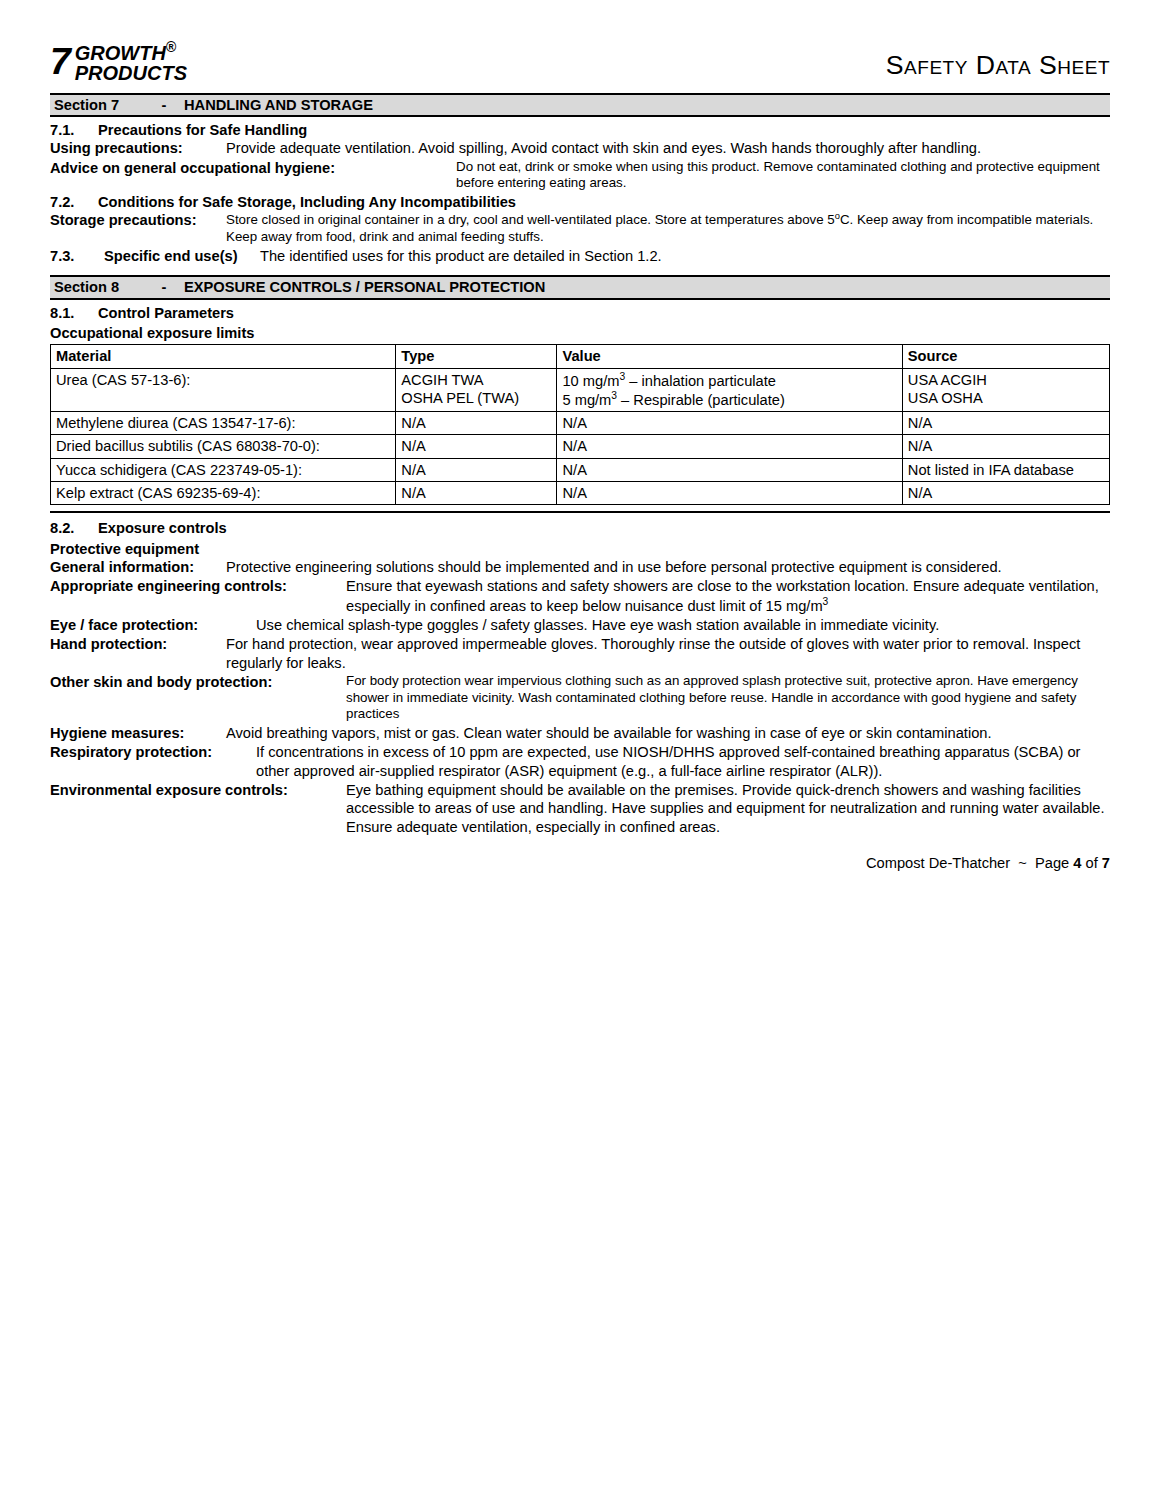7
GROWTH®
PRODUCTS
Safety Data Sheet
Section 7-HANDLING AND STORAGE
7.1. Precautions for Safe Handling
Using precautions:
Provide adequate ventilation. Avoid spilling, Avoid contact with skin and eyes. Wash hands thoroughly after handling.
Advice on general occupational hygiene:
Do not eat, drink or smoke when using this product. Remove contaminated clothing and protective equipment before entering eating areas.
7.2. Conditions for Safe Storage, Including Any Incompatibilities
Storage precautions:
Store closed in original container in a dry, cool and well-ventilated place. Store at temperatures above 5oC. Keep away from incompatible materials. Keep away from food, drink and animal feeding stuffs.
7.3.
Specific end use(s)
The identified uses for this product are detailed in Section 1.2.
Section 8-EXPOSURE CONTROLS / PERSONAL PROTECTION
8.1. Control Parameters
Occupational exposure limits
| Material | Type | Value | Source |
| --- | --- | --- | --- |
| Urea (CAS 57-13-6): | ACGIH TWA OSHA PEL (TWA) | 10 mg/m 3 – inhalation particulate 5 mg/m 3 – Respirable (particulate) | USA ACGIH USA OSHA |
| Methylene diurea (CAS 13547-17-6): | N/A | N/A | N/A |
| Dried bacillus subtilis (CAS 68038-70-0): | N/A | N/A | N/A |
| Yucca schidigera (CAS 223749-05-1): | N/A | N/A | Not listed in IFA database |
| Kelp extract (CAS 69235-69-4): | N/A | N/A | N/A |
8.2. Exposure controls
Protective equipment
General information:
Protective engineering solutions should be implemented and in use before personal protective equipment is considered.
Appropriate engineering controls:
Ensure that eyewash stations and safety showers are close to the workstation location. Ensure adequate ventilation, especially in confined areas to keep below nuisance dust limit of 15 mg/m3
Eye / face protection:
Use chemical splash-type goggles / safety glasses. Have eye wash station available in immediate vicinity.
Hand protection:
For hand protection, wear approved impermeable gloves. Thoroughly rinse the outside of gloves with water prior to removal. Inspect regularly for leaks.
Other skin and body protection:
For body protection wear impervious clothing such as an approved splash protective suit, protective apron. Have emergency shower in immediate vicinity. Wash contaminated clothing before reuse. Handle in accordance with good hygiene and safety practices
Hygiene measures:
Avoid breathing vapors, mist or gas. Clean water should be available for washing in case of eye or skin contamination.
Respiratory protection:
If concentrations in excess of 10 ppm are expected, use NIOSH/DHHS approved self-contained breathing apparatus (SCBA) or other approved air-supplied respirator (ASR) equipment (e.g., a full-face airline respirator (ALR)).
Environmental exposure controls:
Eye bathing equipment should be available on the premises. Provide quick-drench showers and washing facilities accessible to areas of use and handling. Have supplies and equipment for neutralization and running water available. Ensure adequate ventilation, especially in confined areas.
Compost De-Thatcher ~ Page 4 of 7